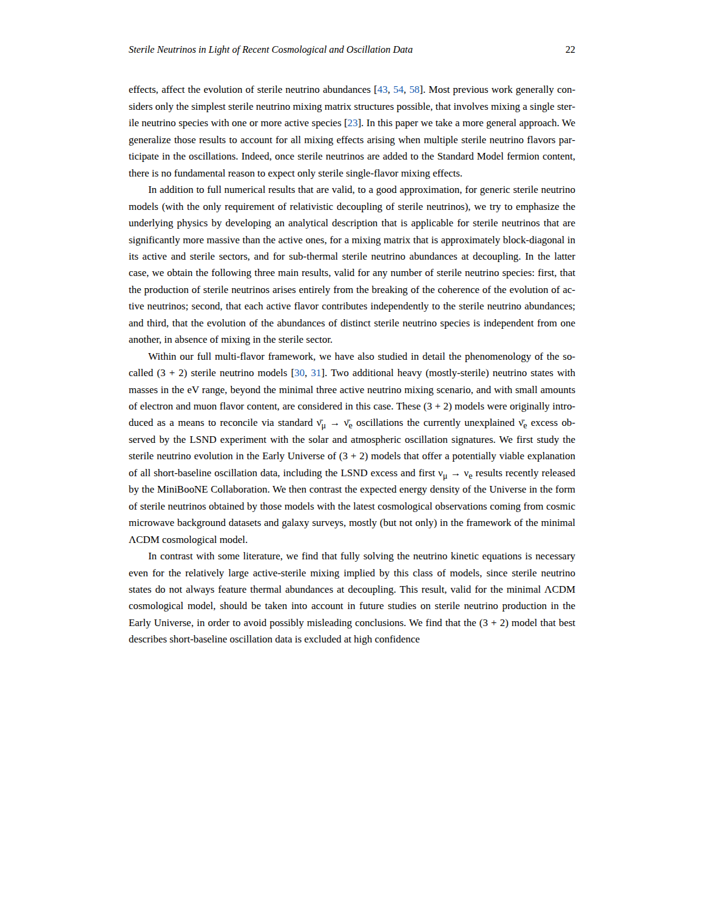Sterile Neutrinos in Light of Recent Cosmological and Oscillation Data 22
effects, affect the evolution of sterile neutrino abundances [43, 54, 58]. Most previous work generally considers only the simplest sterile neutrino mixing matrix structures possible, that involves mixing a single sterile neutrino species with one or more active species [23]. In this paper we take a more general approach. We generalize those results to account for all mixing effects arising when multiple sterile neutrino flavors participate in the oscillations. Indeed, once sterile neutrinos are added to the Standard Model fermion content, there is no fundamental reason to expect only sterile single-flavor mixing effects.
In addition to full numerical results that are valid, to a good approximation, for generic sterile neutrino models (with the only requirement of relativistic decoupling of sterile neutrinos), we try to emphasize the underlying physics by developing an analytical description that is applicable for sterile neutrinos that are significantly more massive than the active ones, for a mixing matrix that is approximately block-diagonal in its active and sterile sectors, and for sub-thermal sterile neutrino abundances at decoupling. In the latter case, we obtain the following three main results, valid for any number of sterile neutrino species: first, that the production of sterile neutrinos arises entirely from the breaking of the coherence of the evolution of active neutrinos; second, that each active flavor contributes independently to the sterile neutrino abundances; and third, that the evolution of the abundances of distinct sterile neutrino species is independent from one another, in absence of mixing in the sterile sector.
Within our full multi-flavor framework, we have also studied in detail the phenomenology of the so-called (3 + 2) sterile neutrino models [30, 31]. Two additional heavy (mostly-sterile) neutrino states with masses in the eV range, beyond the minimal three active neutrino mixing scenario, and with small amounts of electron and muon flavor content, are considered in this case. These (3 + 2) models were originally introduced as a means to reconcile via standard ν̄μ → ν̄e oscillations the currently unexplained ν̄e excess observed by the LSND experiment with the solar and atmospheric oscillation signatures. We first study the sterile neutrino evolution in the Early Universe of (3 + 2) models that offer a potentially viable explanation of all short-baseline oscillation data, including the LSND excess and first νμ → νe results recently released by the MiniBooNE Collaboration. We then contrast the expected energy density of the Universe in the form of sterile neutrinos obtained by those models with the latest cosmological observations coming from cosmic microwave background datasets and galaxy surveys, mostly (but not only) in the framework of the minimal ΛCDM cosmological model.
In contrast with some literature, we find that fully solving the neutrino kinetic equations is necessary even for the relatively large active-sterile mixing implied by this class of models, since sterile neutrino states do not always feature thermal abundances at decoupling. This result, valid for the minimal ΛCDM cosmological model, should be taken into account in future studies on sterile neutrino production in the Early Universe, in order to avoid possibly misleading conclusions. We find that the (3 + 2) model that best describes short-baseline oscillation data is excluded at high confidence